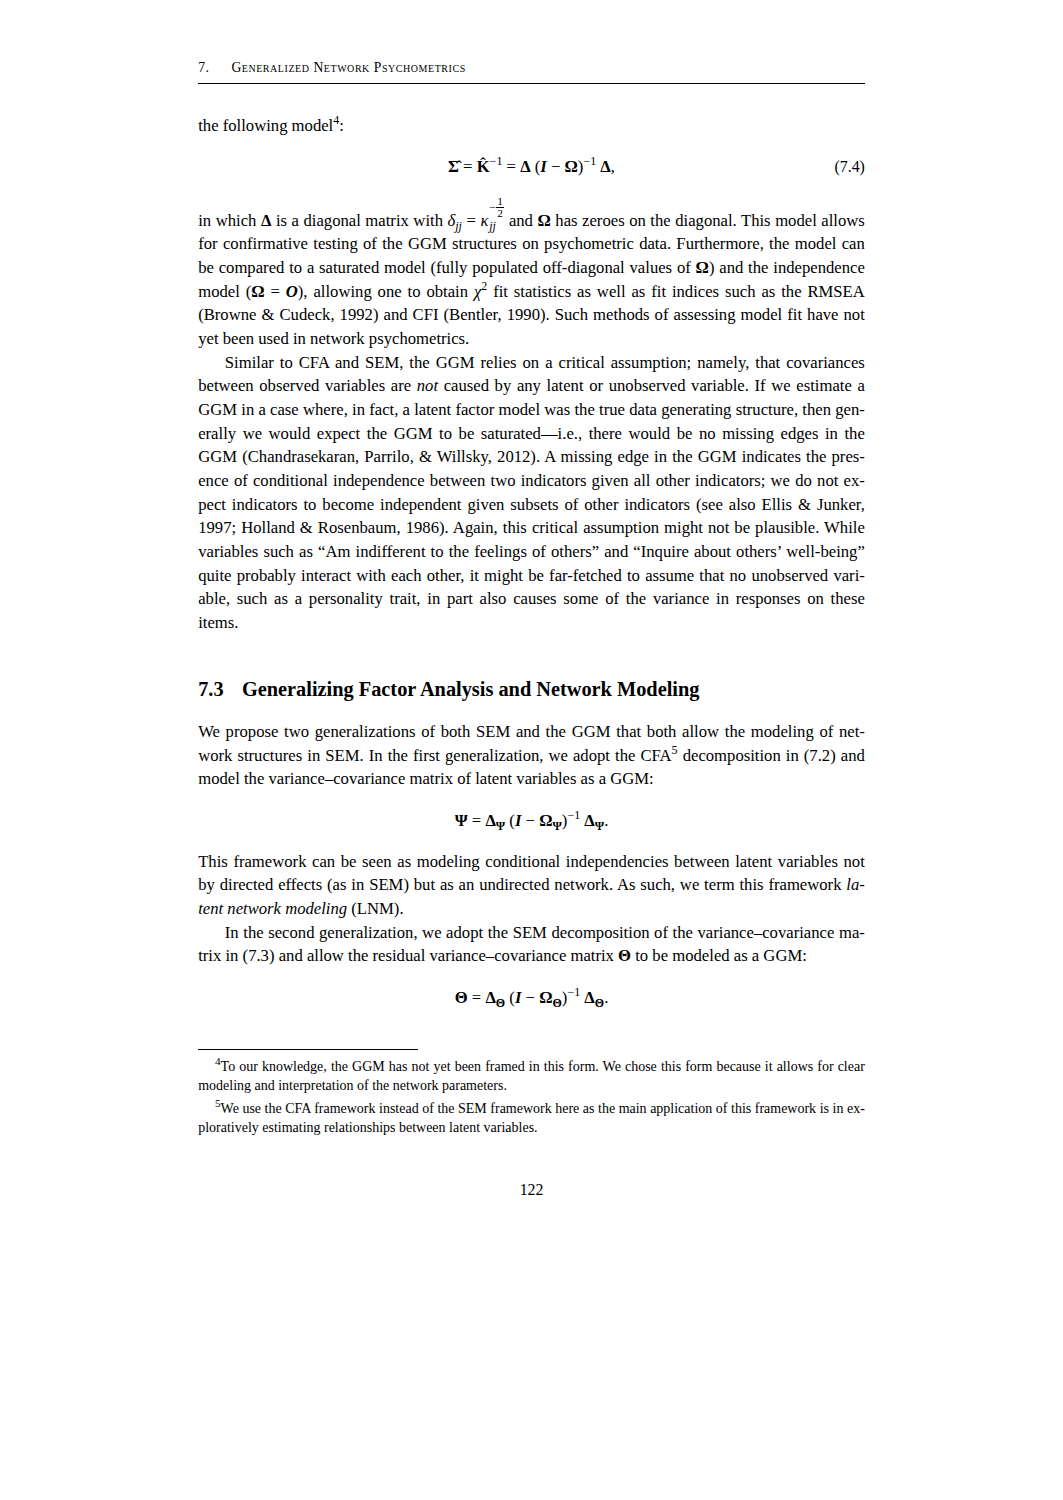7. Generalized Network Psychometrics
the following model4:
Σ̂ = K̂−1 = Δ (I − Ω)−1 Δ, (7.4)
in which Δ is a diagonal matrix with δjj = κ−12 jj and Ω has zeroes on the diagonal. This model allows for confirmative testing of the GGM structures on psychometric data. Furthermore, the model can be compared to a saturated model (fully populated off-diagonal values of Ω) and the independence model (Ω = O), allowing one to obtain χ2 fit statistics as well as fit indices such as the RMSEA (Browne & Cudeck, 1992) and CFI (Bentler, 1990). Such methods of assessing model fit have not yet been used in network psychometrics.
Similar to CFA and SEM, the GGM relies on a critical assumption; namely, that covariances between observed variables are not caused by any latent or unobserved variable. If we estimate a GGM in a case where, in fact, a latent factor model was the true data generating structure, then generally we would expect the GGM to be saturated—i.e., there would be no missing edges in the GGM (Chandrasekaran, Parrilo, & Willsky, 2012). A missing edge in the GGM indicates the presence of conditional independence between two indicators given all other indicators; we do not expect indicators to become independent given subsets of other indicators (see also Ellis & Junker, 1997; Holland & Rosenbaum, 1986). Again, this critical assumption might not be plausible. While variables such as “Am indifferent to the feelings of others” and “Inquire about others’ well-being” quite probably interact with each other, it might be far-fetched to assume that no unobserved variable, such as a personality trait, in part also causes some of the variance in responses on these items.
7.3 Generalizing Factor Analysis and Network Modeling
We propose two generalizations of both SEM and the GGM that both allow the modeling of network structures in SEM. In the first generalization, we adopt the CFA5 decomposition in (7.2) and model the variance–covariance matrix of latent variables as a GGM:
Ψ = ΔΨ (I − ΩΨ)−1 ΔΨ.
This framework can be seen as modeling conditional independencies between latent variables not by directed effects (as in SEM) but as an undirected network. As such, we term this framework latent network modeling (LNM).
In the second generalization, we adopt the SEM decomposition of the variance–covariance matrix in (7.3) and allow the residual variance–covariance matrix Θ to be modeled as a GGM:
Θ = ΔΘ (I − ΩΘ)−1 ΔΘ.
4To our knowledge, the GGM has not yet been framed in this form. We chose this form because it allows for clear modeling and interpretation of the network parameters.
5We use the CFA framework instead of the SEM framework here as the main application of this framework is in exploratively estimating relationships between latent variables.
122